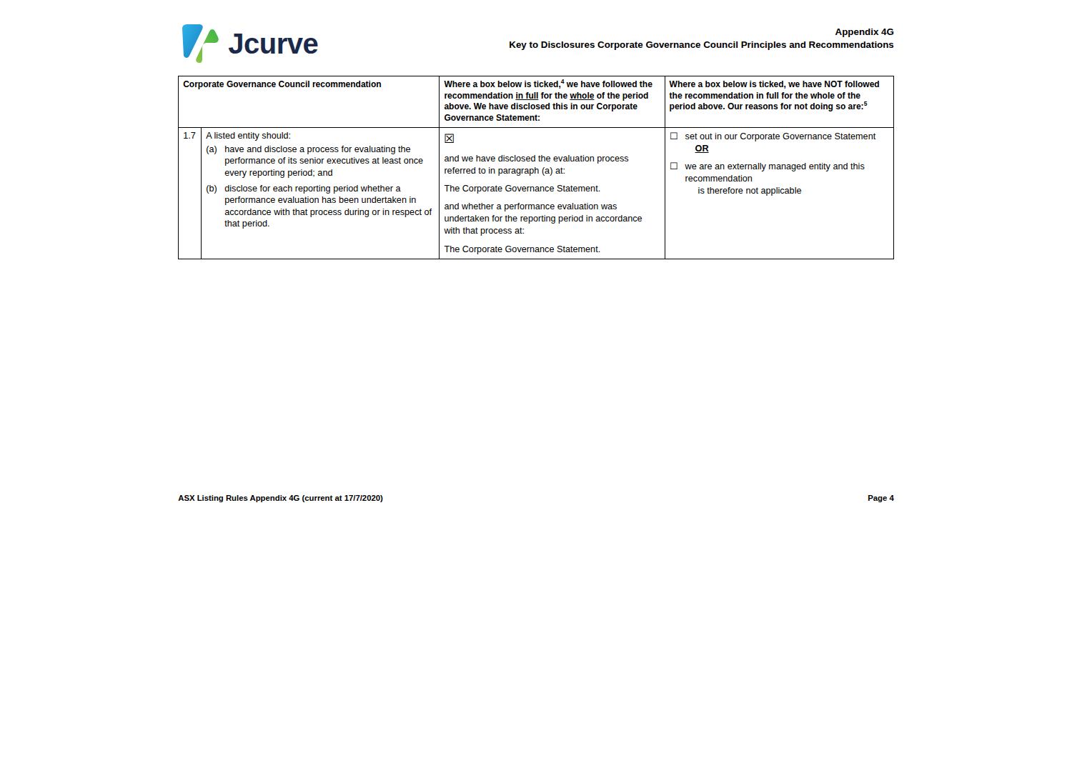Jcurve
Appendix 4G
Key to Disclosures Corporate Governance Council Principles and Recommendations
| Corporate Governance Council recommendation | Where a box below is ticked, 4 we have followed the recommendation in full for the whole of the period above. We have disclosed this in our Corporate Governance Statement: | Where a box below is ticked, we have NOT followed the recommendation in full for the whole of the period above. Our reasons for not doing so are: 5 |
| --- | --- | --- |
| 1.7 | A listed entity should: (a) have and disclose a process for evaluating the performance of its senior executives at least once every reporting period; and (b) disclose for each reporting period whether a performance evaluation has been undertaken in accordance with that process during or in respect of that period. | ☒ and we have disclosed the evaluation process referred to in paragraph (a) at: The Corporate Governance Statement. and whether a performance evaluation was undertaken for the reporting period in accordance with that process at: The Corporate Governance Statement. | ☐ set out in our Corporate Governance Statement OR ☐ we are an externally managed entity and this recommendation is therefore not applicable |
ASX Listing Rules Appendix 4G (current at 17/7/2020) Page 4